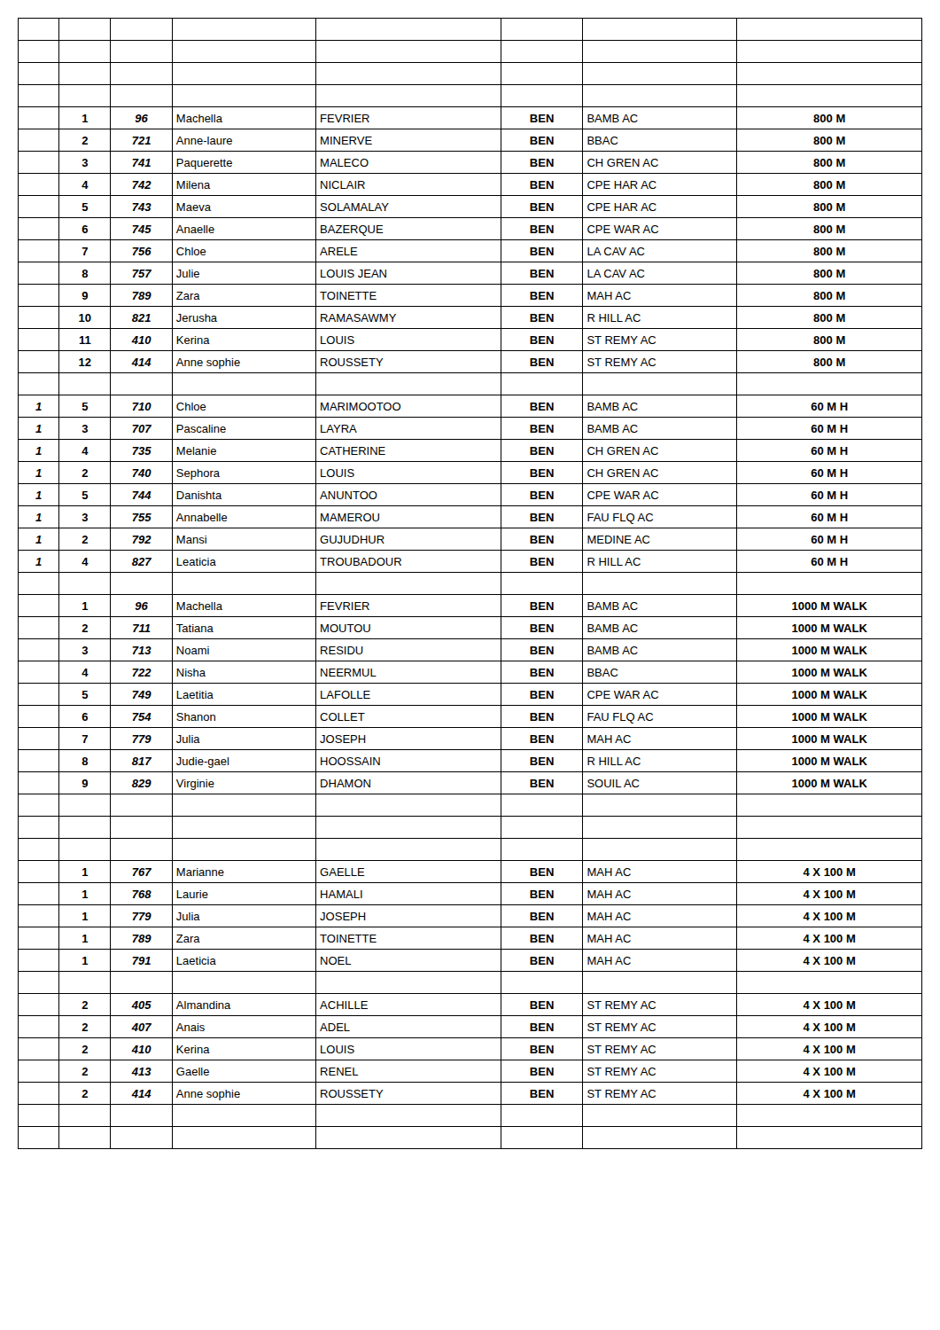| | 1 | 96 | Machella | FEVRIER | BEN | BAMB AC | 800 M |
| | 2 | 721 | Anne-laure | MINERVE | BEN | BBAC | 800 M |
| | 3 | 741 | Paquerette | MALECO | BEN | CH GREN AC | 800 M |
| | 4 | 742 | Milena | NICLAIR | BEN | CPE HAR AC | 800 M |
| | 5 | 743 | Maeva | SOLAMALAY | BEN | CPE HAR AC | 800 M |
| | 6 | 745 | Anaelle | BAZERQUE | BEN | CPE WAR AC | 800 M |
| | 7 | 756 | Chloe | ARELE | BEN | LA CAV AC | 800 M |
| | 8 | 757 | Julie | LOUIS JEAN | BEN | LA CAV AC | 800 M |
| | 9 | 789 | Zara | TOINETTE | BEN | MAH AC | 800 M |
| | 10 | 821 | Jerusha | RAMASAWMY | BEN | R HILL AC | 800 M |
| | 11 | 410 | Kerina | LOUIS | BEN | ST REMY AC | 800 M |
| | 12 | 414 | Anne sophie | ROUSSETY | BEN | ST REMY AC | 800 M |
| 1 | 5 | 710 | Chloe | MARIMOOTOO | BEN | BAMB AC | 60 M H |
| 1 | 3 | 707 | Pascaline | LAYRA | BEN | BAMB AC | 60 M H |
| 1 | 4 | 735 | Melanie | CATHERINE | BEN | CH GREN AC | 60 M H |
| 1 | 2 | 740 | Sephora | LOUIS | BEN | CH GREN AC | 60 M H |
| 1 | 5 | 744 | Danishta | ANUNTOO | BEN | CPE WAR AC | 60 M H |
| 1 | 3 | 755 | Annabelle | MAMEROU | BEN | FAU FLQ AC | 60 M H |
| 1 | 2 | 792 | Mansi | GUJUDHUR | BEN | MEDINE AC | 60 M H |
| 1 | 4 | 827 | Leaticia | TROUBADOUR | BEN | R HILL AC | 60 M H |
| | 1 | 96 | Machella | FEVRIER | BEN | BAMB AC | 1000 M WALK |
| | 2 | 711 | Tatiana | MOUTOU | BEN | BAMB AC | 1000 M WALK |
| | 3 | 713 | Noami | RESIDU | BEN | BAMB AC | 1000 M WALK |
| | 4 | 722 | Nisha | NEERMUL | BEN | BBAC | 1000 M WALK |
| | 5 | 749 | Laetitia | LAFOLLE | BEN | CPE WAR AC | 1000 M WALK |
| | 6 | 754 | Shanon | COLLET | BEN | FAU FLQ AC | 1000 M WALK |
| | 7 | 779 | Julia | JOSEPH | BEN | MAH AC | 1000 M WALK |
| | 8 | 817 | Judie-gael | HOOSSAIN | BEN | R HILL AC | 1000 M WALK |
| | 9 | 829 | Virginie | DHAMON | BEN | SOUIL AC | 1000 M WALK |
| | 1 | 767 | Marianne | GAELLE | BEN | MAH AC | 4 X 100 M |
| | 1 | 768 | Laurie | HAMALI | BEN | MAH AC | 4 X 100 M |
| | 1 | 779 | Julia | JOSEPH | BEN | MAH AC | 4 X 100 M |
| | 1 | 789 | Zara | TOINETTE | BEN | MAH AC | 4 X 100 M |
| | 1 | 791 | Laeticia | NOEL | BEN | MAH AC | 4 X 100 M |
| | 2 | 405 | Almandina | ACHILLE | BEN | ST REMY AC | 4 X 100 M |
| | 2 | 407 | Anais | ADEL | BEN | ST REMY AC | 4 X 100 M |
| | 2 | 410 | Kerina | LOUIS | BEN | ST REMY AC | 4 X 100 M |
| | 2 | 413 | Gaelle | RENEL | BEN | ST REMY AC | 4 X 100 M |
| | 2 | 414 | Anne sophie | ROUSSETY | BEN | ST REMY AC | 4 X 100 M |